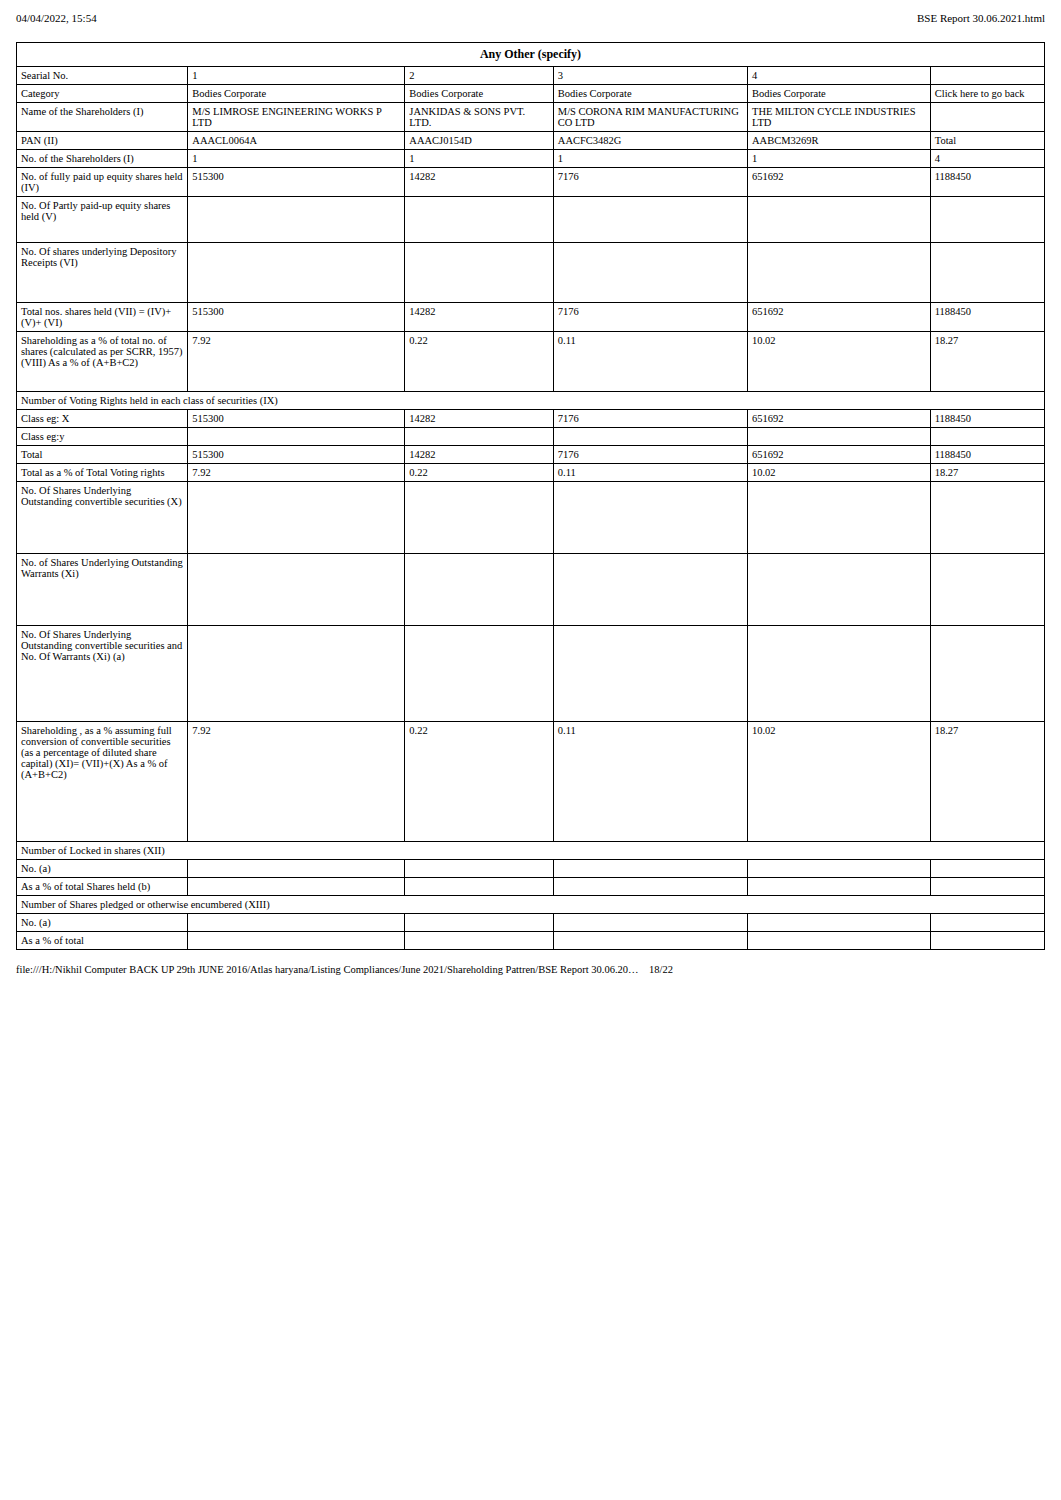04/04/2022, 15:54 BSE Report 30.06.2021.html
Any Other (specify)
| Searial No. | 1 | 2 | 3 | 4 | |
| Category | Bodies Corporate | Bodies Corporate | Bodies Corporate | Bodies Corporate | Click here to go back |
| Name of the Shareholders (I) | M/S LIMROSE ENGINEERING WORKS P LTD | JANKIDAS & SONS PVT. LTD. | M/S CORONA RIM MANUFACTURING CO LTD | THE MILTON CYCLE INDUSTRIES LTD | |
| PAN (II) | AAACL0064A | AAACJ0154D | AACFC3482G | AABCM3269R | Total |
| No. of the Shareholders (I) | 1 | 1 | 1 | 1 | 4 |
| No. of fully paid up equity shares held (IV) | 515300 | 14282 | 7176 | 651692 | 1188450 |
| No. Of Partly paid-up equity shares held (V) | | | | | |
| No. Of shares underlying Depository Receipts (VI) | | | | | |
| Total nos. shares held (VII) = (IV)+(V)+ (VI) | 515300 | 14282 | 7176 | 651692 | 1188450 |
| Shareholding as a % of total no. of shares (calculated as per SCRR, 1957) (VIII) As a % of (A+B+C2) | 7.92 | 0.22 | 0.11 | 10.02 | 18.27 |
| Number of Voting Rights held in each class of securities (IX) |
| Class eg: X | 515300 | 14282 | 7176 | 651692 | 1188450 |
| Class eg:y | | | | | |
| Total | 515300 | 14282 | 7176 | 651692 | 1188450 |
| Total as a % of Total Voting rights | 7.92 | 0.22 | 0.11 | 10.02 | 18.27 |
| No. Of Shares Underlying Outstanding convertible securities (X) | | | | | |
| No. of Shares Underlying Outstanding Warrants (Xi) | | | | | |
| No. Of Shares Underlying Outstanding convertible securities and No. Of Warrants (Xi) (a) | | | | | |
| Shareholding , as a % assuming full conversion of convertible securities (as a percentage of diluted share capital) (XI)= (VII)+(X) As a % of (A+B+C2) | 7.92 | 0.22 | 0.11 | 10.02 | 18.27 |
| Number of Locked in shares (XII) |
| No. (a) | | | | | |
| As a % of total Shares held (b) | | | | | |
| Number of Shares pledged or otherwise encumbered (XIII) |
| No. (a) | | | | | |
| As a % of total | | | | | |
file:///H:/Nikhil Computer BACK UP 29th JUNE 2016/Atlas haryana/Listing Compliances/June 2021/Shareholding Pattren/BSE Report 30.06.20… 18/22